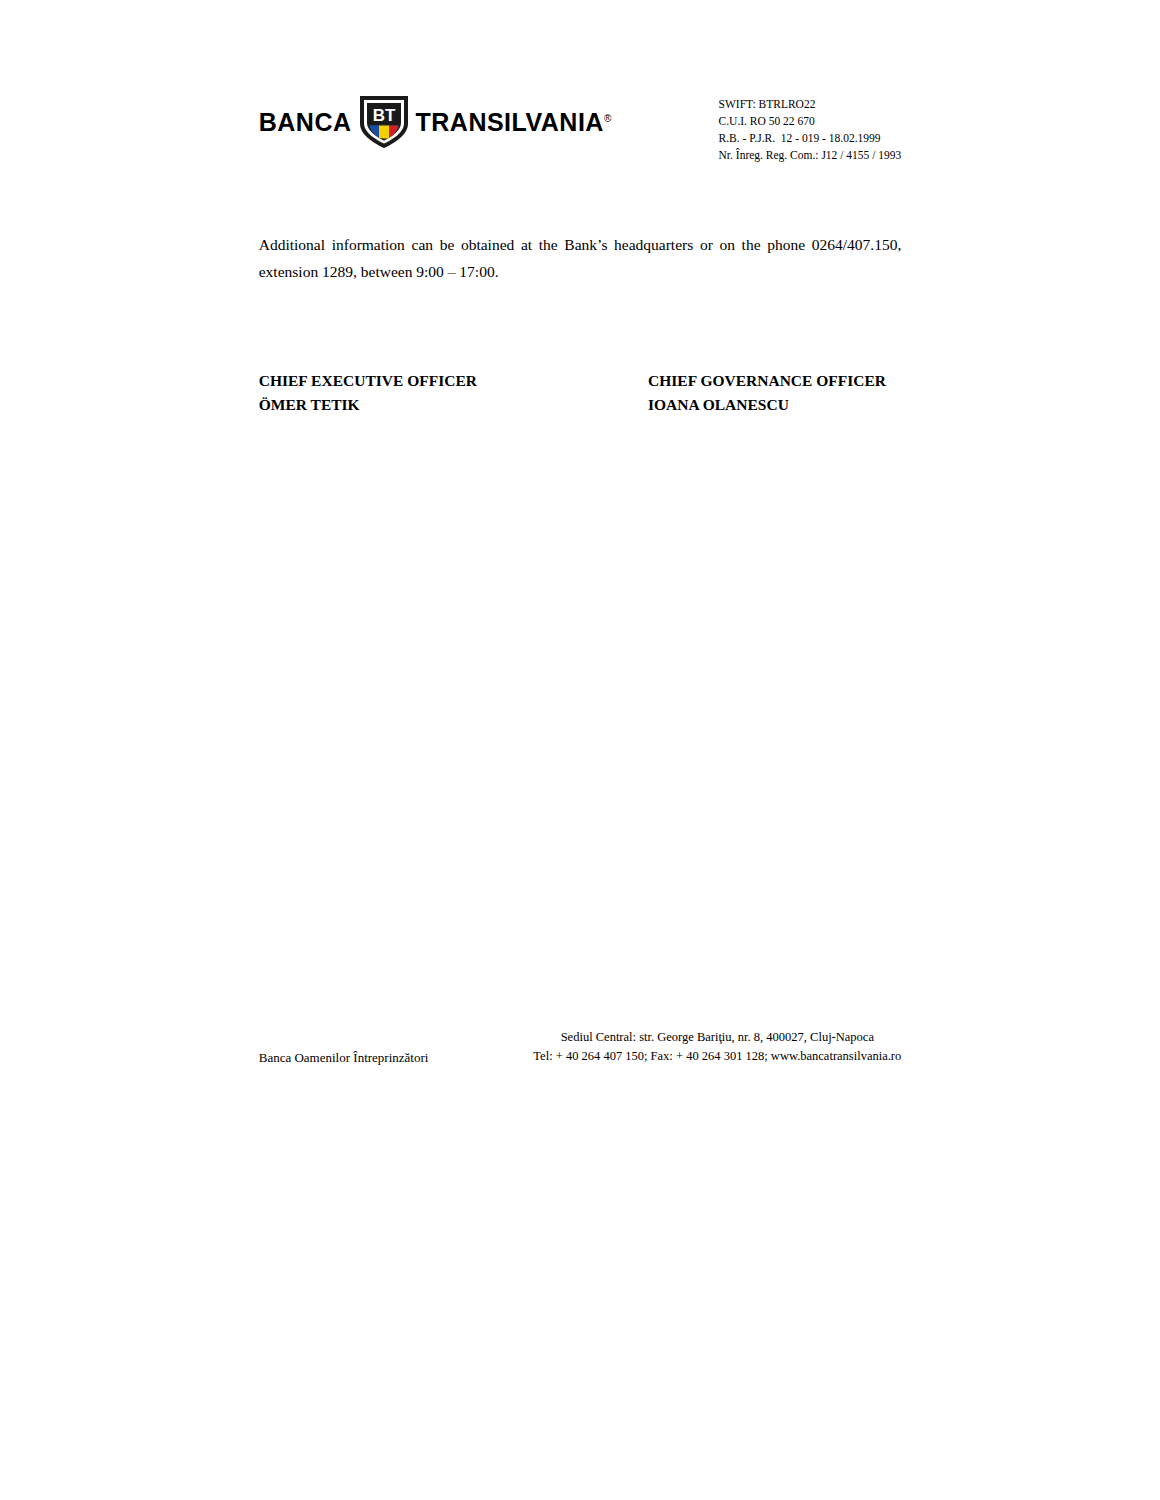BANCA
BT
TRANSILVANIA®
SWIFT: BTRLRO22
C.U.I. RO 50 22 670
R.B. - P.J.R. 12 - 019 - 18.02.1999
Nr. Înreg. Reg. Com.: J12 / 4155 / 1993
Additional information can be obtained at the Bank’s headquarters or on the phone 0264/407.150, extension 1289, between 9:00 – 17:00.
CHIEF EXECUTIVE OFFICER
ÖMER TETIK
CHIEF GOVERNANCE OFFICER
IOANA OLANESCU
Banca Oamenilor Întreprinzători
Sediul Central: str. George Bariţiu, nr. 8, 400027, Cluj-Napoca
Tel: + 40 264 407 150; Fax: + 40 264 301 128; www.bancatransilvania.ro